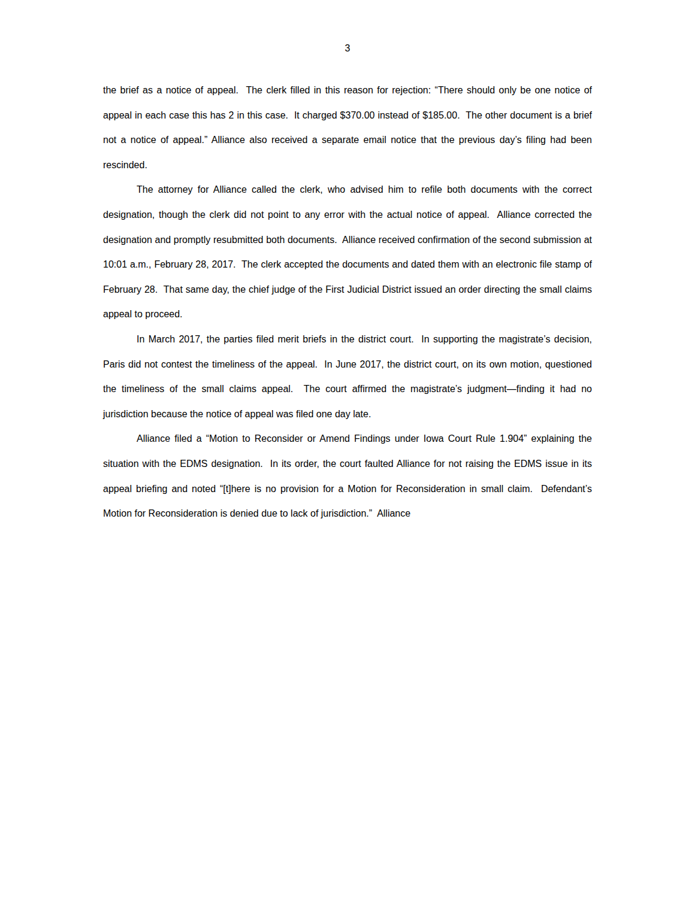3
the brief as a notice of appeal. The clerk filled in this reason for rejection: “There should only be one notice of appeal in each case this has 2 in this case. It charged $370.00 instead of $185.00. The other document is a brief not a notice of appeal.” Alliance also received a separate email notice that the previous day’s filing had been rescinded.
The attorney for Alliance called the clerk, who advised him to refile both documents with the correct designation, though the clerk did not point to any error with the actual notice of appeal. Alliance corrected the designation and promptly resubmitted both documents. Alliance received confirmation of the second submission at 10:01 a.m., February 28, 2017. The clerk accepted the documents and dated them with an electronic file stamp of February 28. That same day, the chief judge of the First Judicial District issued an order directing the small claims appeal to proceed.
In March 2017, the parties filed merit briefs in the district court. In supporting the magistrate’s decision, Paris did not contest the timeliness of the appeal. In June 2017, the district court, on its own motion, questioned the timeliness of the small claims appeal. The court affirmed the magistrate’s judgment—finding it had no jurisdiction because the notice of appeal was filed one day late.
Alliance filed a “Motion to Reconsider or Amend Findings under Iowa Court Rule 1.904” explaining the situation with the EDMS designation. In its order, the court faulted Alliance for not raising the EDMS issue in its appeal briefing and noted “[t]here is no provision for a Motion for Reconsideration in small claim. Defendant’s Motion for Reconsideration is denied due to lack of jurisdiction.” Alliance